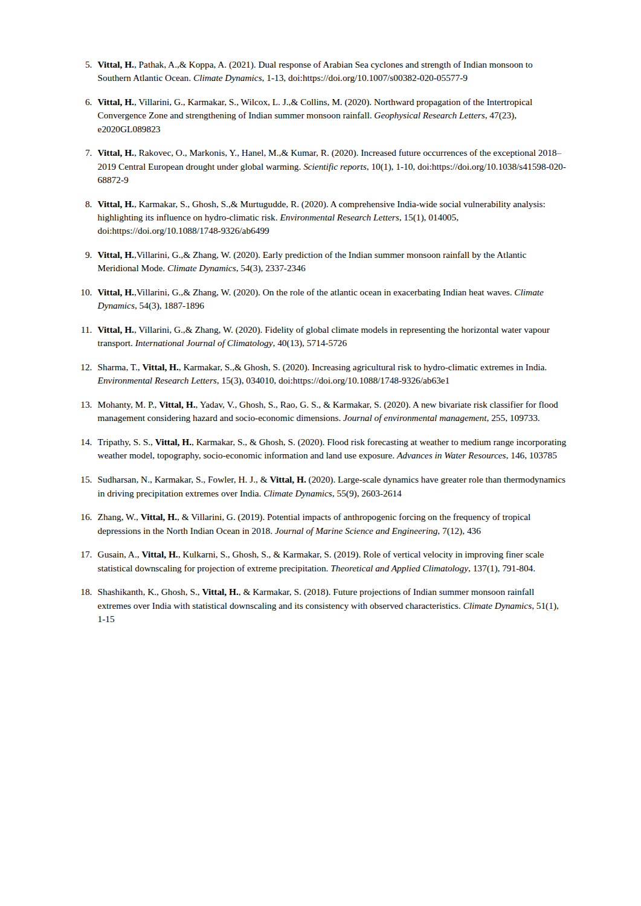Vittal, H., Pathak, A.,& Koppa, A. (2021). Dual response of Arabian Sea cyclones and strength of Indian monsoon to Southern Atlantic Ocean. Climate Dynamics, 1-13, doi:https://doi.org/10.1007/s00382-020-05577-9
Vittal, H., Villarini, G., Karmakar, S., Wilcox, L. J.,& Collins, M. (2020). Northward propagation of the Intertropical Convergence Zone and strengthening of Indian summer monsoon rainfall. Geophysical Research Letters, 47(23), e2020GL089823
Vittal, H., Rakovec, O., Markonis, Y., Hanel, M.,& Kumar, R. (2020). Increased future occurrences of the exceptional 2018–2019 Central European drought under global warming. Scientific reports, 10(1), 1-10, doi:https://doi.org/10.1038/s41598-020-68872-9
Vittal, H., Karmakar, S., Ghosh, S.,& Murtugudde, R. (2020). A comprehensive India-wide social vulnerability analysis: highlighting its influence on hydro-climatic risk. Environmental Research Letters, 15(1), 014005, doi:https://doi.org/10.1088/1748-9326/ab6499
Vittal, H.,Villarini, G.,& Zhang, W. (2020). Early prediction of the Indian summer monsoon rainfall by the Atlantic Meridional Mode. Climate Dynamics, 54(3), 2337-2346
Vittal, H.,Villarini, G.,& Zhang, W. (2020). On the role of the atlantic ocean in exacerbating Indian heat waves. Climate Dynamics, 54(3), 1887-1896
Vittal, H., Villarini, G.,& Zhang, W. (2020). Fidelity of global climate models in representing the horizontal water vapour transport. International Journal of Climatology, 40(13), 5714-5726
Sharma, T., Vittal, H., Karmakar, S.,& Ghosh, S. (2020). Increasing agricultural risk to hydro-climatic extremes in India. Environmental Research Letters, 15(3), 034010, doi:https://doi.org/10.1088/1748-9326/ab63e1
Mohanty, M. P., Vittal, H., Yadav, V., Ghosh, S., Rao, G. S., & Karmakar, S. (2020). A new bivariate risk classifier for flood management considering hazard and socio-economic dimensions. Journal of environmental management, 255, 109733.
Tripathy, S. S., Vittal, H., Karmakar, S., & Ghosh, S. (2020). Flood risk forecasting at weather to medium range incorporating weather model, topography, socio-economic information and land use exposure. Advances in Water Resources, 146, 103785
Sudharsan, N., Karmakar, S., Fowler, H. J., & Vittal, H. (2020). Large-scale dynamics have greater role than thermodynamics in driving precipitation extremes over India. Climate Dynamics, 55(9), 2603-2614
Zhang, W., Vittal, H., & Villarini, G. (2019). Potential impacts of anthropogenic forcing on the frequency of tropical depressions in the North Indian Ocean in 2018. Journal of Marine Science and Engineering, 7(12), 436
Gusain, A., Vittal, H., Kulkarni, S., Ghosh, S., & Karmakar, S. (2019). Role of vertical velocity in improving finer scale statistical downscaling for projection of extreme precipitation. Theoretical and Applied Climatology, 137(1), 791-804.
Shashikanth, K., Ghosh, S., Vittal, H., & Karmakar, S. (2018). Future projections of Indian summer monsoon rainfall extremes over India with statistical downscaling and its consistency with observed characteristics. Climate Dynamics, 51(1), 1-15